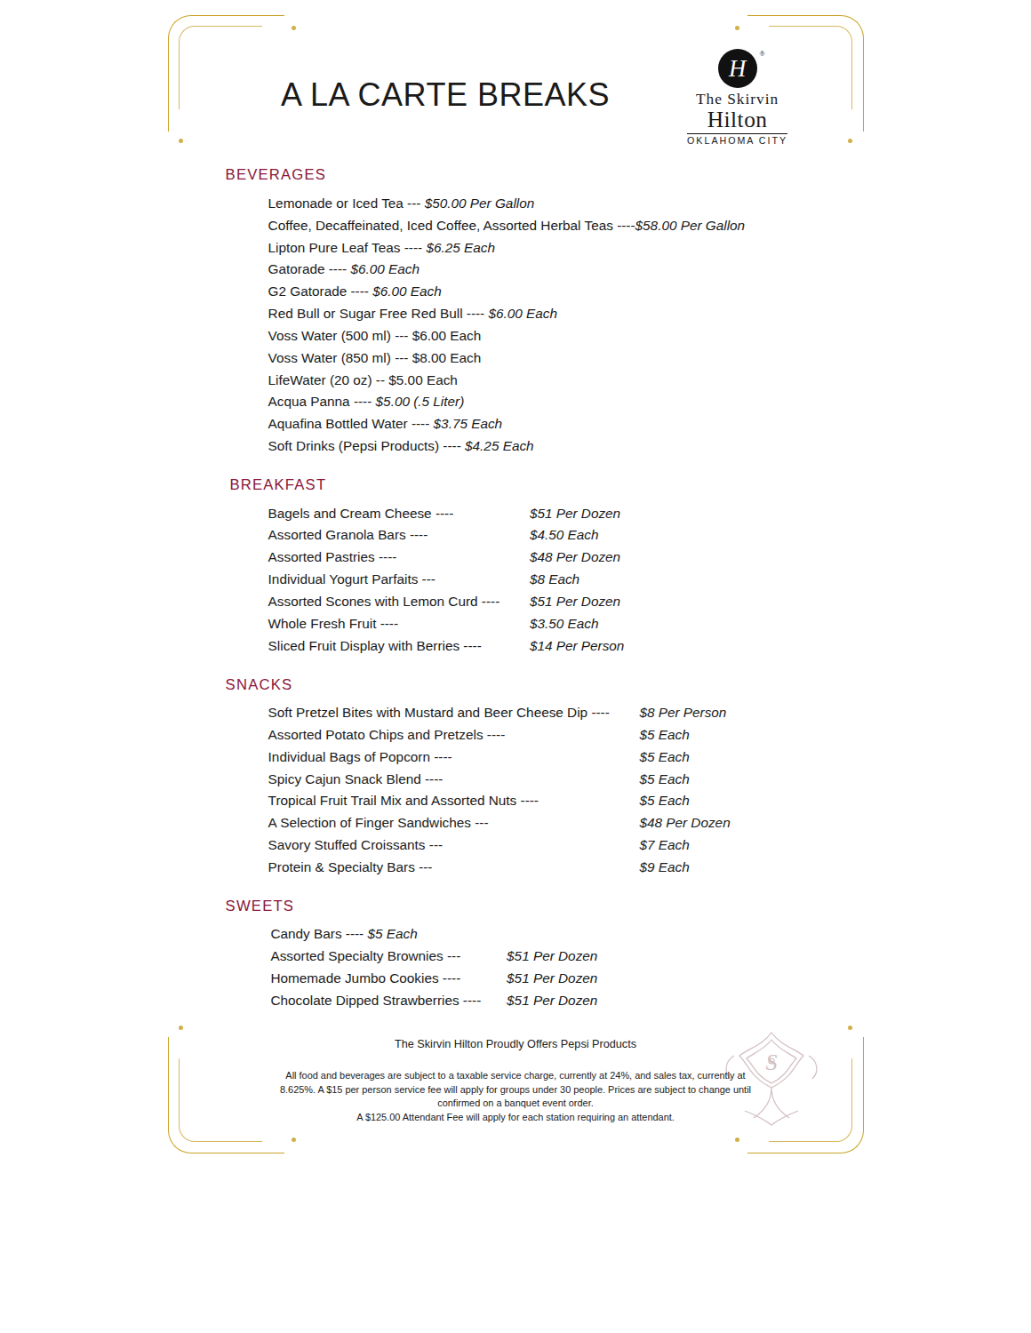A LA CARTE BREAKS
H®
The Skirvin Hilton
OKLAHOMA CITY
BEVERAGES
Lemonade or Iced Tea --- $50.00 Per Gallon
Coffee, Decaffeinated, Iced Coffee, Assorted Herbal Teas ----$58.00 Per Gallon
Lipton Pure Leaf Teas ---- $6.25 Each
Gatorade ---- $6.00 Each
G2 Gatorade ---- $6.00 Each
Red Bull or Sugar Free Red Bull ---- $6.00 Each
Voss Water (500 ml) --- $6.00 Each
Voss Water (850 ml) --- $8.00 Each
LifeWater (20 oz) -- $5.00 Each
Acqua Panna ---- $5.00 (.5 Liter)
Aquafina Bottled Water ---- $3.75 Each
Soft Drinks (Pepsi Products) ---- $4.25 Each
BREAKFAST
| Bagels and Cream Cheese ---- | $51 Per Dozen |
| Assorted Granola Bars ---- | $4.50 Each |
| Assorted Pastries ---- | $48 Per Dozen |
| Individual Yogurt Parfaits --- | $8 Each |
| Assorted Scones with Lemon Curd ---- | $51 Per Dozen |
| Whole Fresh Fruit ---- | $3.50 Each |
| Sliced Fruit Display with Berries ---- | $14 Per Person |
SNACKS
| Soft Pretzel Bites with Mustard and Beer Cheese Dip ---- | $8 Per Person |
| Assorted Potato Chips and Pretzels ---- | $5 Each |
| Individual Bags of Popcorn ---- | $5 Each |
| Spicy Cajun Snack Blend ---- | $5 Each |
| Tropical Fruit Trail Mix and Assorted Nuts ---- | $5 Each |
| A Selection of Finger Sandwiches --- | $48 Per Dozen |
| Savory Stuffed Croissants --- | $7 Each |
| Protein & Specialty Bars --- | $9 Each |
SWEETS
Candy Bars ---- $5 Each
| Assorted Specialty Brownies --- | $51 Per Dozen |
| Homemade Jumbo Cookies ---- | $51 Per Dozen |
| Chocolate Dipped Strawberries ---- | $51 Per Dozen |
The Skirvin Hilton Proudly Offers Pepsi Products
All food and beverages are subject to a taxable service charge, currently at 24%, and sales tax, currently at 8.625%. A $15 per person service fee will apply for groups under 30 people. Prices are subject to change until confirmed on a banquet event order.
A $125.00 Attendant Fee will apply for each station requiring an attendant.
S